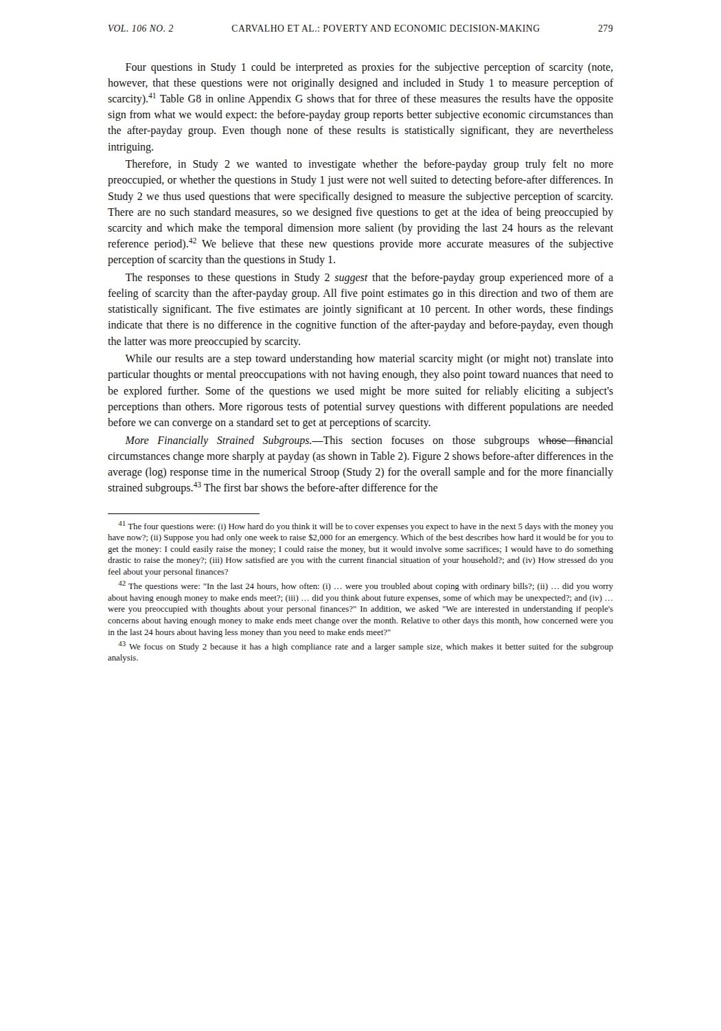VOL. 106 NO. 2 CARVALHO ET AL.: POVERTY AND ECONOMIC DECISION-MAKING 279
Four questions in Study 1 could be interpreted as proxies for the subjective perception of scarcity (note, however, that these questions were not originally designed and included in Study 1 to measure perception of scarcity).41 Table G8 in online Appendix G shows that for three of these measures the results have the opposite sign from what we would expect: the before-payday group reports better subjective economic circumstances than the after-payday group. Even though none of these results is statistically significant, they are nevertheless intriguing.
Therefore, in Study 2 we wanted to investigate whether the before-payday group truly felt no more preoccupied, or whether the questions in Study 1 just were not well suited to detecting before-after differences. In Study 2 we thus used questions that were specifically designed to measure the subjective perception of scarcity. There are no such standard measures, so we designed five questions to get at the idea of being preoccupied by scarcity and which make the temporal dimension more salient (by providing the last 24 hours as the relevant reference period).42 We believe that these new questions provide more accurate measures of the subjective perception of scarcity than the questions in Study 1.
The responses to these questions in Study 2 suggest that the before-payday group experienced more of a feeling of scarcity than the after-payday group. All five point estimates go in this direction and two of them are statistically significant. The five estimates are jointly significant at 10 percent. In other words, these findings indicate that there is no difference in the cognitive function of the after-payday and before-payday, even though the latter was more preoccupied by scarcity.
While our results are a step toward understanding how material scarcity might (or might not) translate into particular thoughts or mental preoccupations with not having enough, they also point toward nuances that need to be explored further. Some of the questions we used might be more suited for reliably eliciting a subject's perceptions than others. More rigorous tests of potential survey questions with different populations are needed before we can converge on a standard set to get at perceptions of scarcity.
More Financially Strained Subgroups.—This section focuses on those subgroups whose financial circumstances change more sharply at payday (as shown in Table 2). Figure 2 shows before-after differences in the average (log) response time in the numerical Stroop (Study 2) for the overall sample and for the more financially strained subgroups.43 The first bar shows the before-after difference for the
41 The four questions were: (i) How hard do you think it will be to cover expenses you expect to have in the next 5 days with the money you have now?; (ii) Suppose you had only one week to raise $2,000 for an emergency. Which of the best describes how hard it would be for you to get the money: I could easily raise the money; I could raise the money, but it would involve some sacrifices; I would have to do something drastic to raise the money?; (iii) How satisfied are you with the current financial situation of your household?; and (iv) How stressed do you feel about your personal finances?
42 The questions were: "In the last 24 hours, how often: (i) … were you troubled about coping with ordinary bills?; (ii) … did you worry about having enough money to make ends meet?; (iii) … did you think about future expenses, some of which may be unexpected?; and (iv) … were you preoccupied with thoughts about your personal finances?" In addition, we asked "We are interested in understanding if people's concerns about having enough money to make ends meet change over the month. Relative to other days this month, how concerned were you in the last 24 hours about having less money than you need to make ends meet?"
43 We focus on Study 2 because it has a high compliance rate and a larger sample size, which makes it better suited for the subgroup analysis.